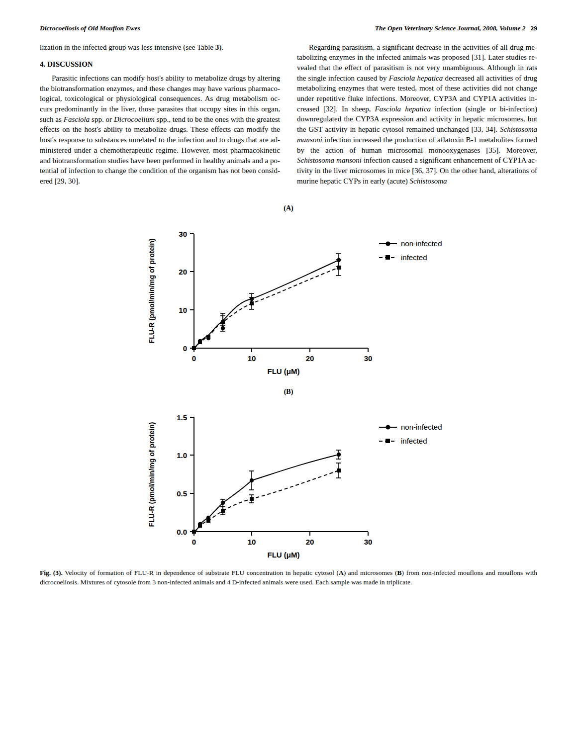Dicrocoeliosis of Old Mouflon Ewes
The Open Veterinary Science Journal, 2008, Volume 229
lization in the infected group was less intensive (see Table 3).
4. DISCUSSION
Parasitic infections can modify host's ability to metabolize drugs by altering the biotransformation enzymes, and these changes may have various pharmacological, toxicological or physiological consequences. As drug metabolism occurs predominantly in the liver, those parasites that occupy sites in this organ, such as Fasciola spp. or Dicrocoelium spp., tend to be the ones with the greatest effects on the host's ability to metabolize drugs. These effects can modify the host's response to substances unrelated to the infection and to drugs that are administered under a chemotherapeutic regime. However, most pharmacokinetic and biotransformation studies have been performed in healthy animals and a potential of infection to change the condition of the organism has not been considered [29, 30].
Regarding parasitism, a significant decrease in the activities of all drug metabolizing enzymes in the infected animals was proposed [31]. Later studies revealed that the effect of parasitism is not very unambiguous. Although in rats the single infection caused by Fasciola hepatica decreased all activities of drug metabolizing enzymes that were tested, most of these activities did not change under repetitive fluke infections. Moreover, CYP3A and CYP1A activities increased [32]. In sheep, Fasciola hepatica infection (single or bi-infection) downregulated the CYP3A expression and activity in hepatic microsomes, but the GST activity in hepatic cytosol remained unchanged [33, 34]. Schistosoma mansoni infection increased the production of aflatoxin B-1 metabolites formed by the action of human microsomal monooxygenases [35]. Moreover, Schistosoma mansoni infection caused a significant enhancement of CYP1A activity in the liver microsomes in mice [36, 37]. On the other hand, alterations of murine hepatic CYPs in early (acute) Schistosoma
(A)
0 10 20 30 0 10 20 30 FLU (μM) FLU-R (pmol/min/mg of protein) non-infected infected
(B)
0.0 0.5 1.0 1.5 0 10 20 30 FLU (μM) FLU-R (pmol/min/mg of protein) non-infected infected
Fig. (3). Velocity of formation of FLU-R in dependence of substrate FLU concentration in hepatic cytosol (A) and microsomes (B) from non-infected mouflons and mouflons with dicrocoeliosis. Mixtures of cytosole from 3 non-infected animals and 4 D-infected animals were used. Each sample was made in triplicate.